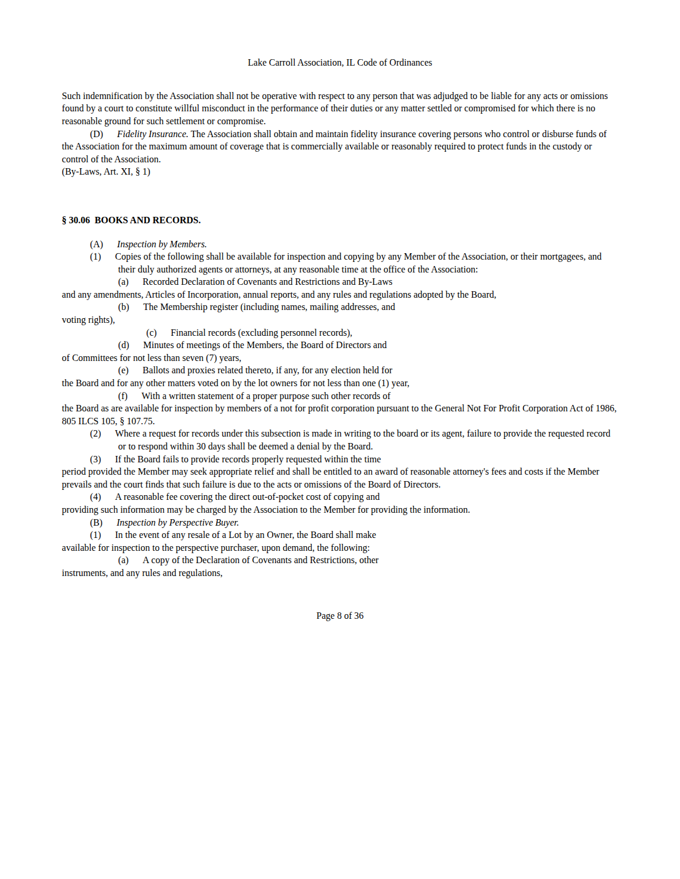Lake Carroll Association, IL Code of Ordinances
Such indemnification by the Association shall not be operative with respect to any person that was adjudged to be liable for any acts or omissions found by a court to constitute willful misconduct in the performance of their duties or any matter settled or compromised for which there is no reasonable ground for such settlement or compromise.
(D) Fidelity Insurance. The Association shall obtain and maintain fidelity insurance covering persons who control or disburse funds of the Association for the maximum amount of coverage that is commercially available or reasonably required to protect funds in the custody or control of the Association.
(By-Laws, Art. XI, § 1)
§ 30.06 BOOKS AND RECORDS.
(A) Inspection by Members.
(1) Copies of the following shall be available for inspection and copying by any Member of the Association, or their mortgagees, and their duly authorized agents or attorneys, at any reasonable time at the office of the Association:
(a) Recorded Declaration of Covenants and Restrictions and By-Laws
and any amendments, Articles of Incorporation, annual reports, and any rules and regulations adopted by the Board,
(b) The Membership register (including names, mailing addresses, and
voting rights),
(c) Financial records (excluding personnel records),
(d) Minutes of meetings of the Members, the Board of Directors and
of Committees for not less than seven (7) years,
(e) Ballots and proxies related thereto, if any, for any election held for
the Board and for any other matters voted on by the lot owners for not less than one (1) year,
(f) With a written statement of a proper purpose such other records of
the Board as are available for inspection by members of a not for profit corporation pursuant to the General Not For Profit Corporation Act of 1986, 805 ILCS 105, § 107.75.
(2) Where a request for records under this subsection is made in writing to the board or its agent, failure to provide the requested record or to respond within 30 days shall be deemed a denial by the Board.
(3) If the Board fails to provide records properly requested within the time
period provided the Member may seek appropriate relief and shall be entitled to an award of reasonable attorney's fees and costs if the Member prevails and the court finds that such failure is due to the acts or omissions of the Board of Directors.
(4) A reasonable fee covering the direct out-of-pocket cost of copying and
providing such information may be charged by the Association to the Member for providing the information.
(B) Inspection by Perspective Buyer.
(1) In the event of any resale of a Lot by an Owner, the Board shall make
available for inspection to the perspective purchaser, upon demand, the following:
(a) A copy of the Declaration of Covenants and Restrictions, other
instruments, and any rules and regulations,
Page 8 of 36